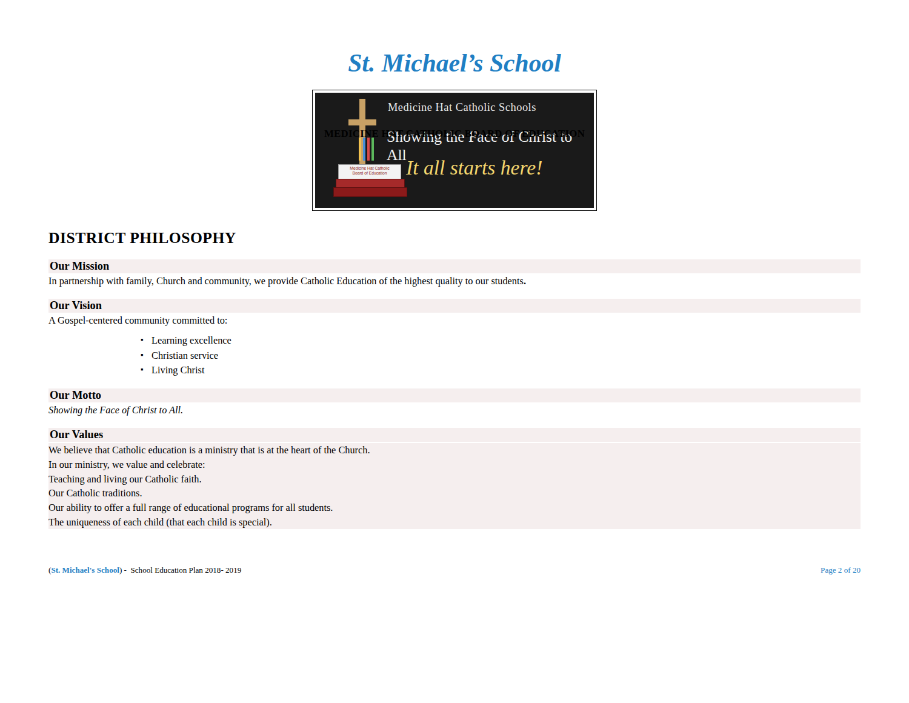St. Michael’s School
Medicine Hat Catholic Schools
Showing the Face of Christ to All
It all starts here!
Medicine Hat Catholic
Board of Education
MEDICINE HAT CATHOLIC BOARD OF EDUCATION
DISTRICT PHILOSOPHY
Our Mission
In partnership with family, Church and community, we provide Catholic Education of the highest quality to our students.
Our Vision
A Gospel-centered community committed to:
Learning excellence
Christian service
Living Christ
Our Motto
Showing the Face of Christ to All.
Our Values
We believe that Catholic education is a ministry that is at the heart of the Church.
In our ministry, we value and celebrate:
Teaching and living our Catholic faith.
Our Catholic traditions.
Our ability to offer a full range of educational programs for all students.
The uniqueness of each child (that each child is special).
(St. Michael's School) - School Education Plan 2018- 2019
Page 2 of 20